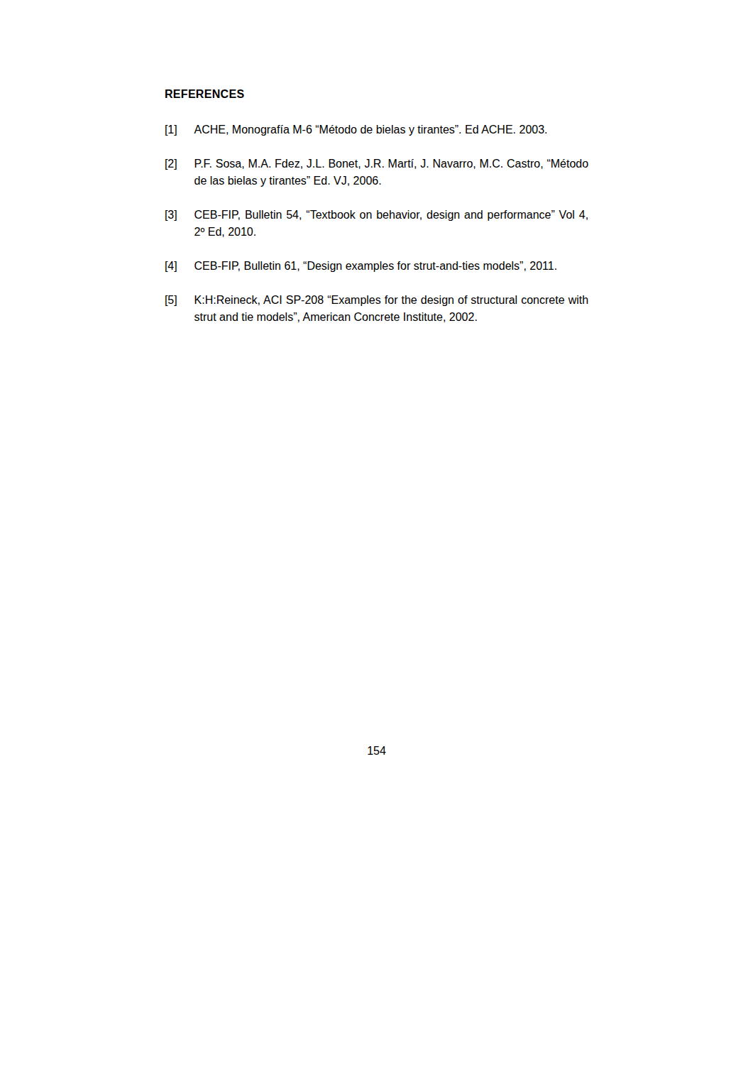REFERENCES
[1] ACHE, Monografía M-6 “Método de bielas y tirantes”. Ed ACHE. 2003.
[2] P.F. Sosa, M.A. Fdez, J.L. Bonet, J.R. Martí, J. Navarro, M.C. Castro, “Método de las bielas y tirantes” Ed. VJ, 2006.
[3] CEB-FIP, Bulletin 54, “Textbook on behavior, design and performance” Vol 4, 2º Ed, 2010.
[4] CEB-FIP, Bulletin 61, “Design examples for strut-and-ties models”, 2011.
[5] K:H:Reineck, ACI SP-208 “Examples for the design of structural concrete with strut and tie models”, American Concrete Institute, 2002.
154